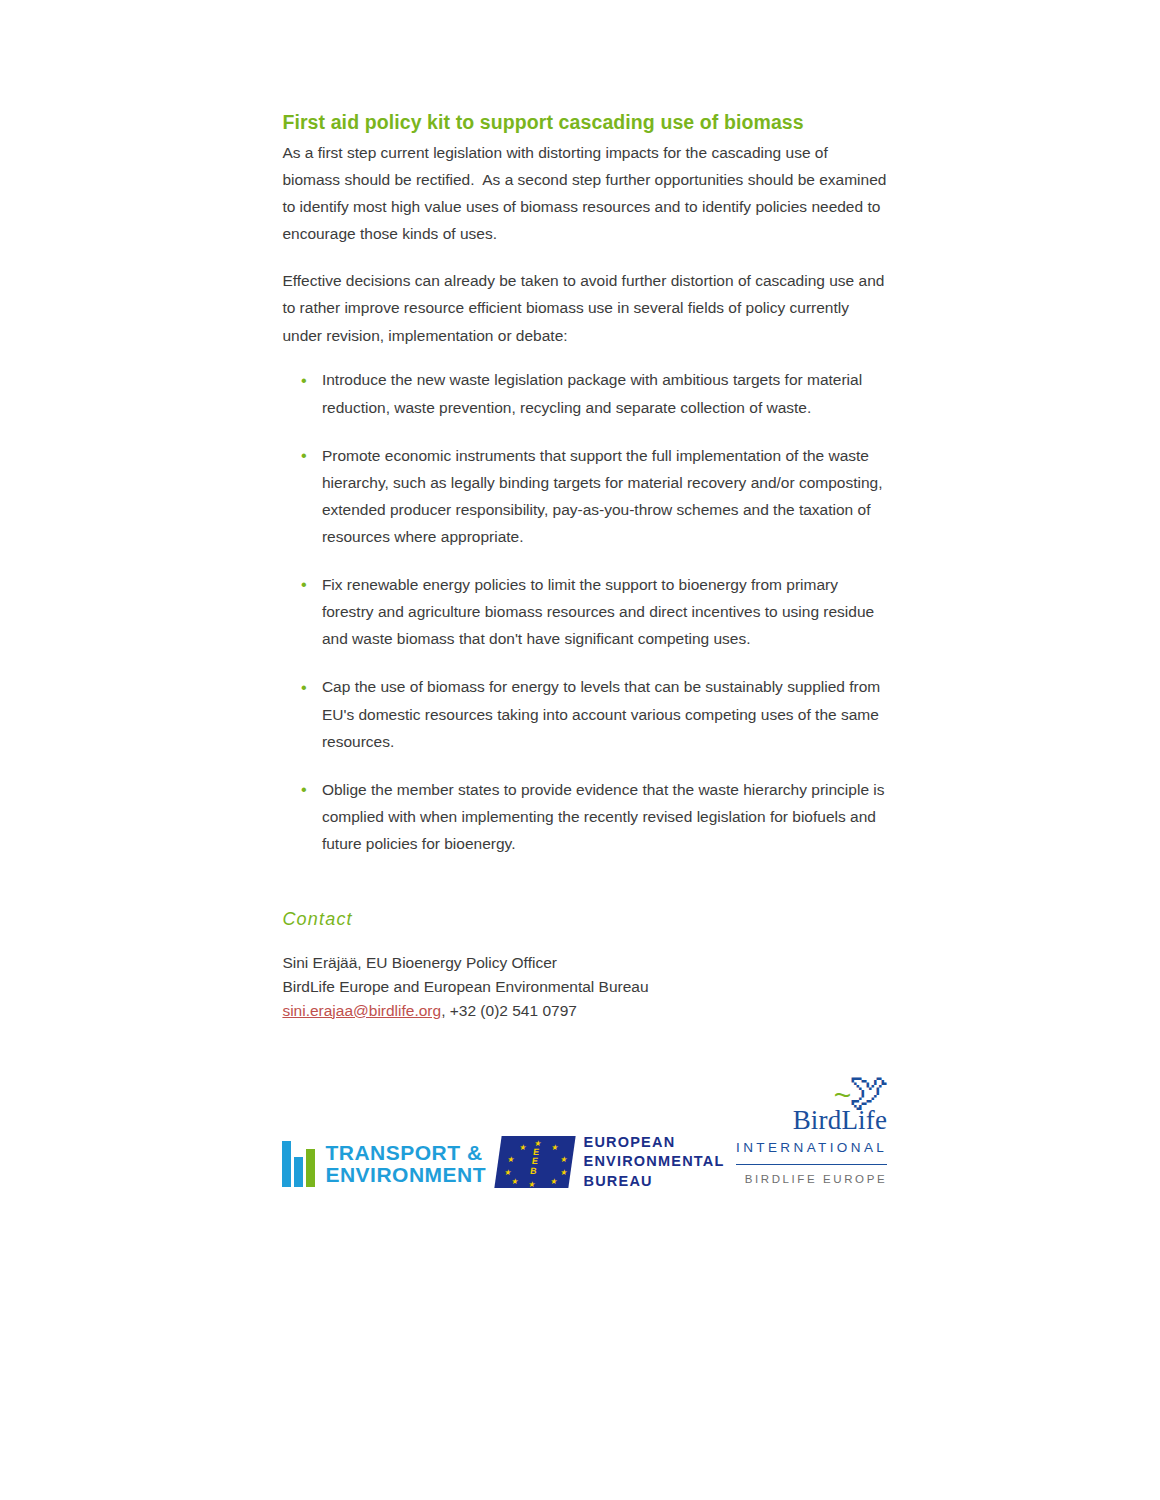First aid policy kit to support cascading use of biomass
As a first step current legislation with distorting impacts for the cascading use of biomass should be rectified. As a second step further opportunities should be examined to identify most high value uses of biomass resources and to identify policies needed to encourage those kinds of uses.
Effective decisions can already be taken to avoid further distortion of cascading use and to rather improve resource efficient biomass use in several fields of policy currently under revision, implementation or debate:
Introduce the new waste legislation package with ambitious targets for material reduction, waste prevention, recycling and separate collection of waste.
Promote economic instruments that support the full implementation of the waste hierarchy, such as legally binding targets for material recovery and/or composting, extended producer responsibility, pay-as-you-throw schemes and the taxation of resources where appropriate.
Fix renewable energy policies to limit the support to bioenergy from primary forestry and agriculture biomass resources and direct incentives to using residue and waste biomass that don't have significant competing uses.
Cap the use of biomass for energy to levels that can be sustainably supplied from EU's domestic resources taking into account various competing uses of the same resources.
Oblige the member states to provide evidence that the waste hierarchy principle is complied with when implementing the recently revised legislation for biofuels and future policies for bioenergy.
Contact
Sini Eräjää, EU Bioenergy Policy Officer
BirdLife Europe and European Environmental Bureau
sini.erajaa@birdlife.org, +32 (0)2 541 0797
TRANSPORT &
ENVIRONMENT
★ ★ ★ ★ ★ ★ ★ ★ ★ ★
E
E
B
EUROPEAN
ENVIRONMENTAL
BUREAU
~🕊
BirdLife
INTERNATIONAL
BIRDLIFE EUROPE